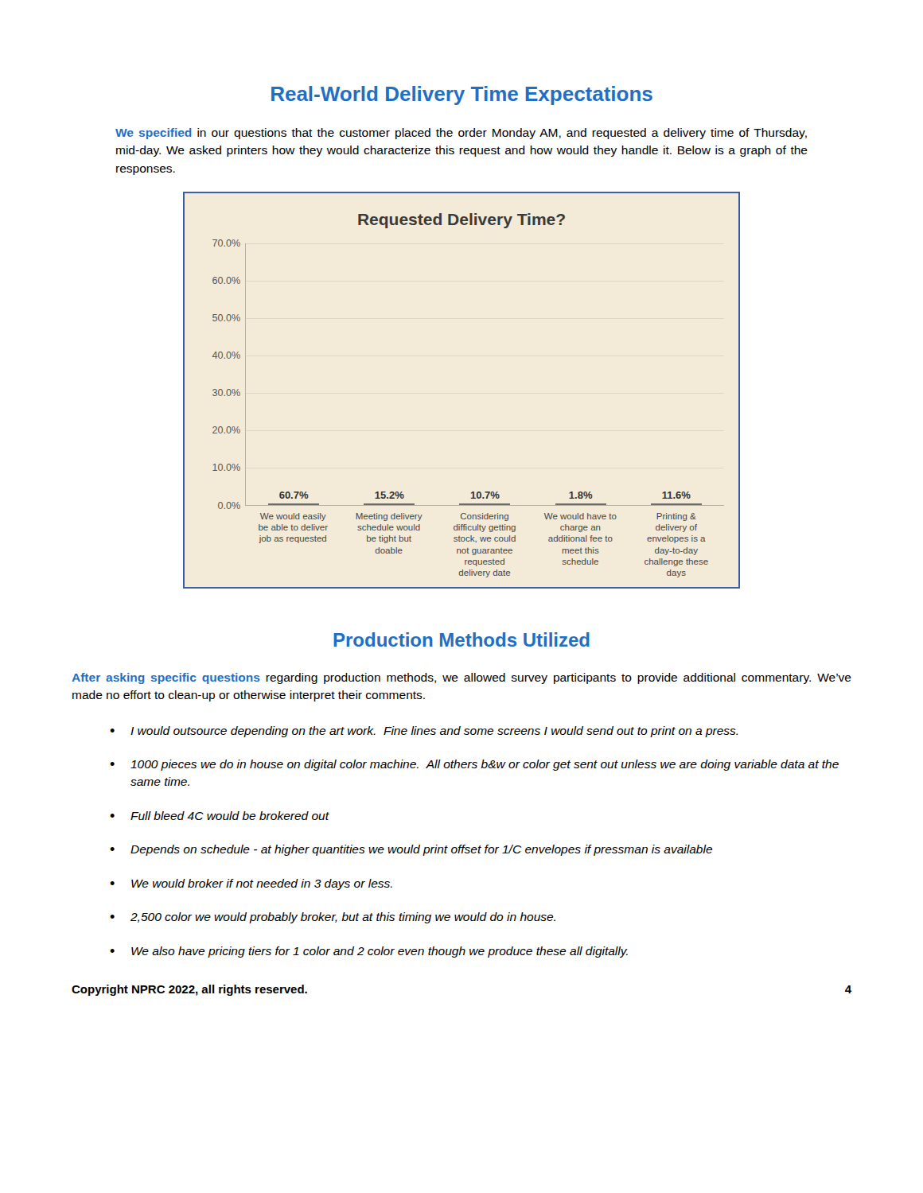Real-World Delivery Time Expectations
We specified in our questions that the customer placed the order Monday AM, and requested a delivery time of Thursday, mid-day. We asked printers how they would characterize this request and how would they handle it. Below is a graph of the responses.
Requested Delivery Time?
70.0% 60.0% 50.0% 40.0% 30.0% 20.0% 10.0% 0.0%
60.7%
15.2%
10.7%
1.8%
11.6%
We would easily be able to deliver job as requested
Meeting delivery schedule would be tight but doable
Considering difficulty getting stock, we could not guarantee requested delivery date
We would have to charge an additional fee to meet this schedule
Printing & delivery of envelopes is a day-to-day challenge these days
Production Methods Utilized
After asking specific questions regarding production methods, we allowed survey participants to provide additional commentary. We’ve made no effort to clean-up or otherwise interpret their comments.
I would outsource depending on the art work. Fine lines and some screens I would send out to print on a press.
1000 pieces we do in house on digital color machine. All others b&w or color get sent out unless we are doing variable data at the same time.
Full bleed 4C would be brokered out
Depends on schedule - at higher quantities we would print offset for 1/C envelopes if pressman is available
We would broker if not needed in 3 days or less.
2,500 color we would probably broker, but at this timing we would do in house.
We also have pricing tiers for 1 color and 2 color even though we produce these all digitally.
Copyright NPRC 2022, all rights reserved.
4